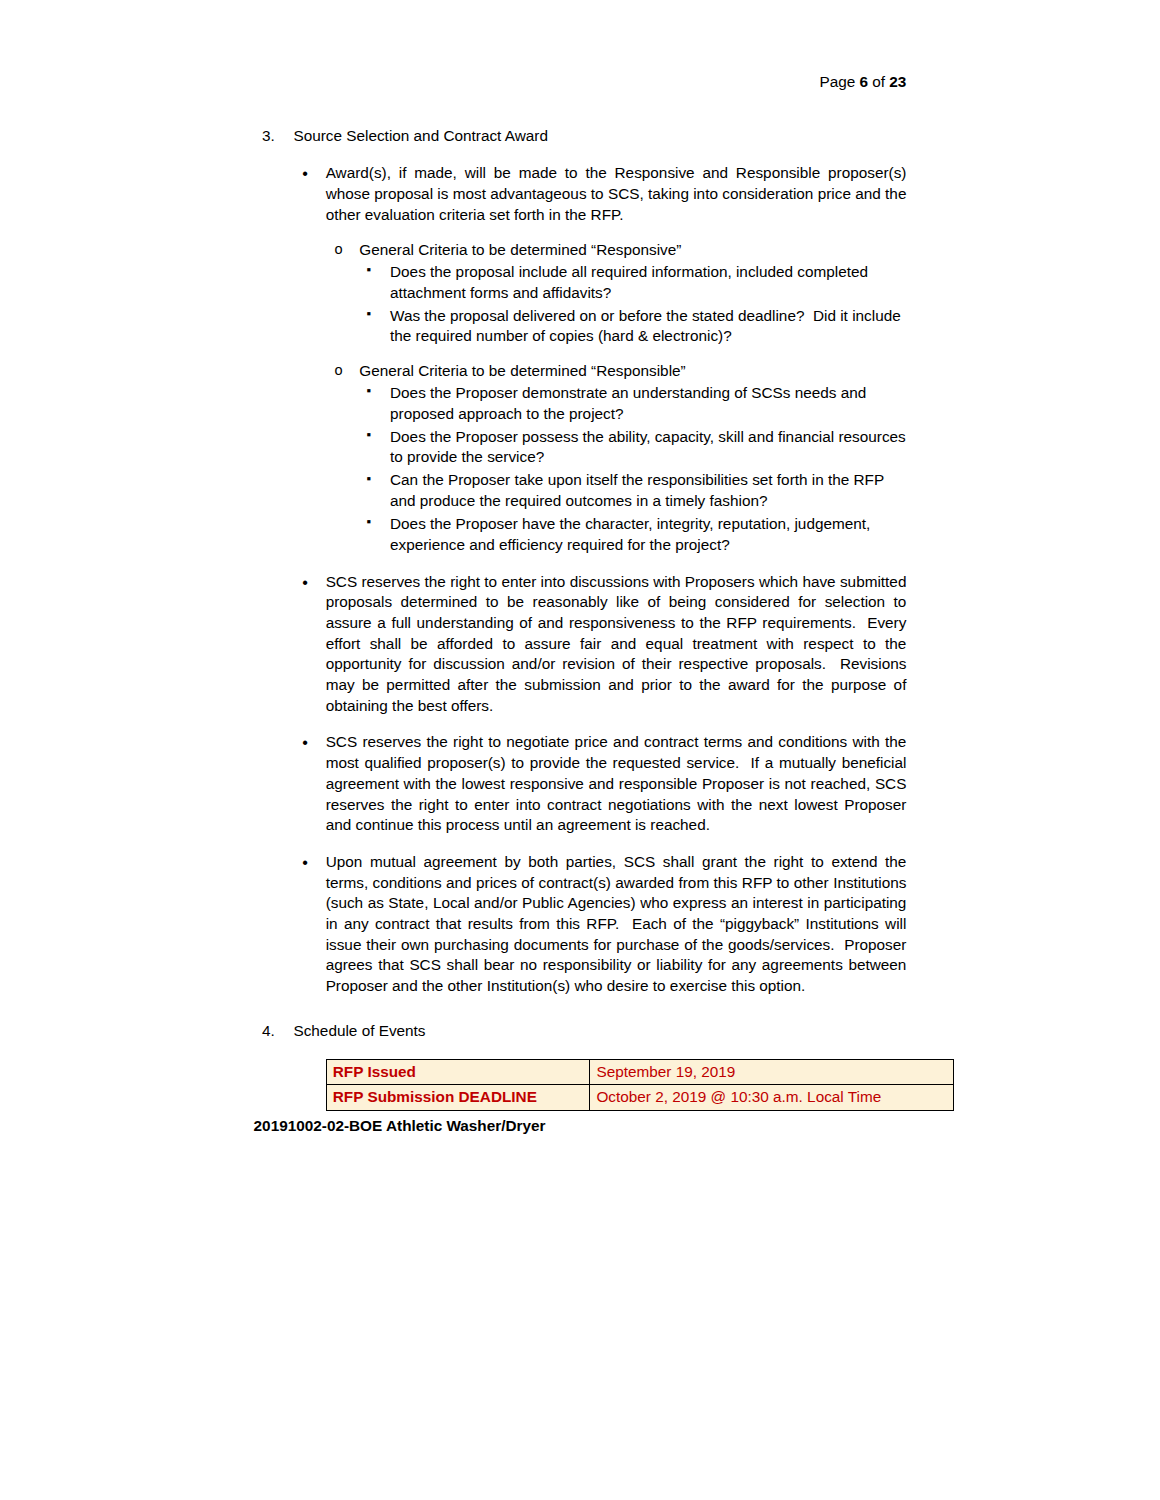Page 6 of 23
3. Source Selection and Contract Award
Award(s), if made, will be made to the Responsive and Responsible proposer(s) whose proposal is most advantageous to SCS, taking into consideration price and the other evaluation criteria set forth in the RFP.
General Criteria to be determined “Responsive”
Does the proposal include all required information, included completed attachment forms and affidavits?
Was the proposal delivered on or before the stated deadline? Did it include the required number of copies (hard & electronic)?
General Criteria to be determined “Responsible”
Does the Proposer demonstrate an understanding of SCSs needs and proposed approach to the project?
Does the Proposer possess the ability, capacity, skill and financial resources to provide the service?
Can the Proposer take upon itself the responsibilities set forth in the RFP and produce the required outcomes in a timely fashion?
Does the Proposer have the character, integrity, reputation, judgement, experience and efficiency required for the project?
SCS reserves the right to enter into discussions with Proposers which have submitted proposals determined to be reasonably like of being considered for selection to assure a full understanding of and responsiveness to the RFP requirements. Every effort shall be afforded to assure fair and equal treatment with respect to the opportunity for discussion and/or revision of their respective proposals. Revisions may be permitted after the submission and prior to the award for the purpose of obtaining the best offers.
SCS reserves the right to negotiate price and contract terms and conditions with the most qualified proposer(s) to provide the requested service. If a mutually beneficial agreement with the lowest responsive and responsible Proposer is not reached, SCS reserves the right to enter into contract negotiations with the next lowest Proposer and continue this process until an agreement is reached.
Upon mutual agreement by both parties, SCS shall grant the right to extend the terms, conditions and prices of contract(s) awarded from this RFP to other Institutions (such as State, Local and/or Public Agencies) who express an interest in participating in any contract that results from this RFP. Each of the “piggyback” Institutions will issue their own purchasing documents for purchase of the goods/services. Proposer agrees that SCS shall bear no responsibility or liability for any agreements between Proposer and the other Institution(s) who desire to exercise this option.
4. Schedule of Events
| RFP Issued | September 19, 2019 |
| RFP Submission DEADLINE | October 2, 2019 @ 10:30 a.m. Local Time |
20191002-02-BOE Athletic Washer/Dryer